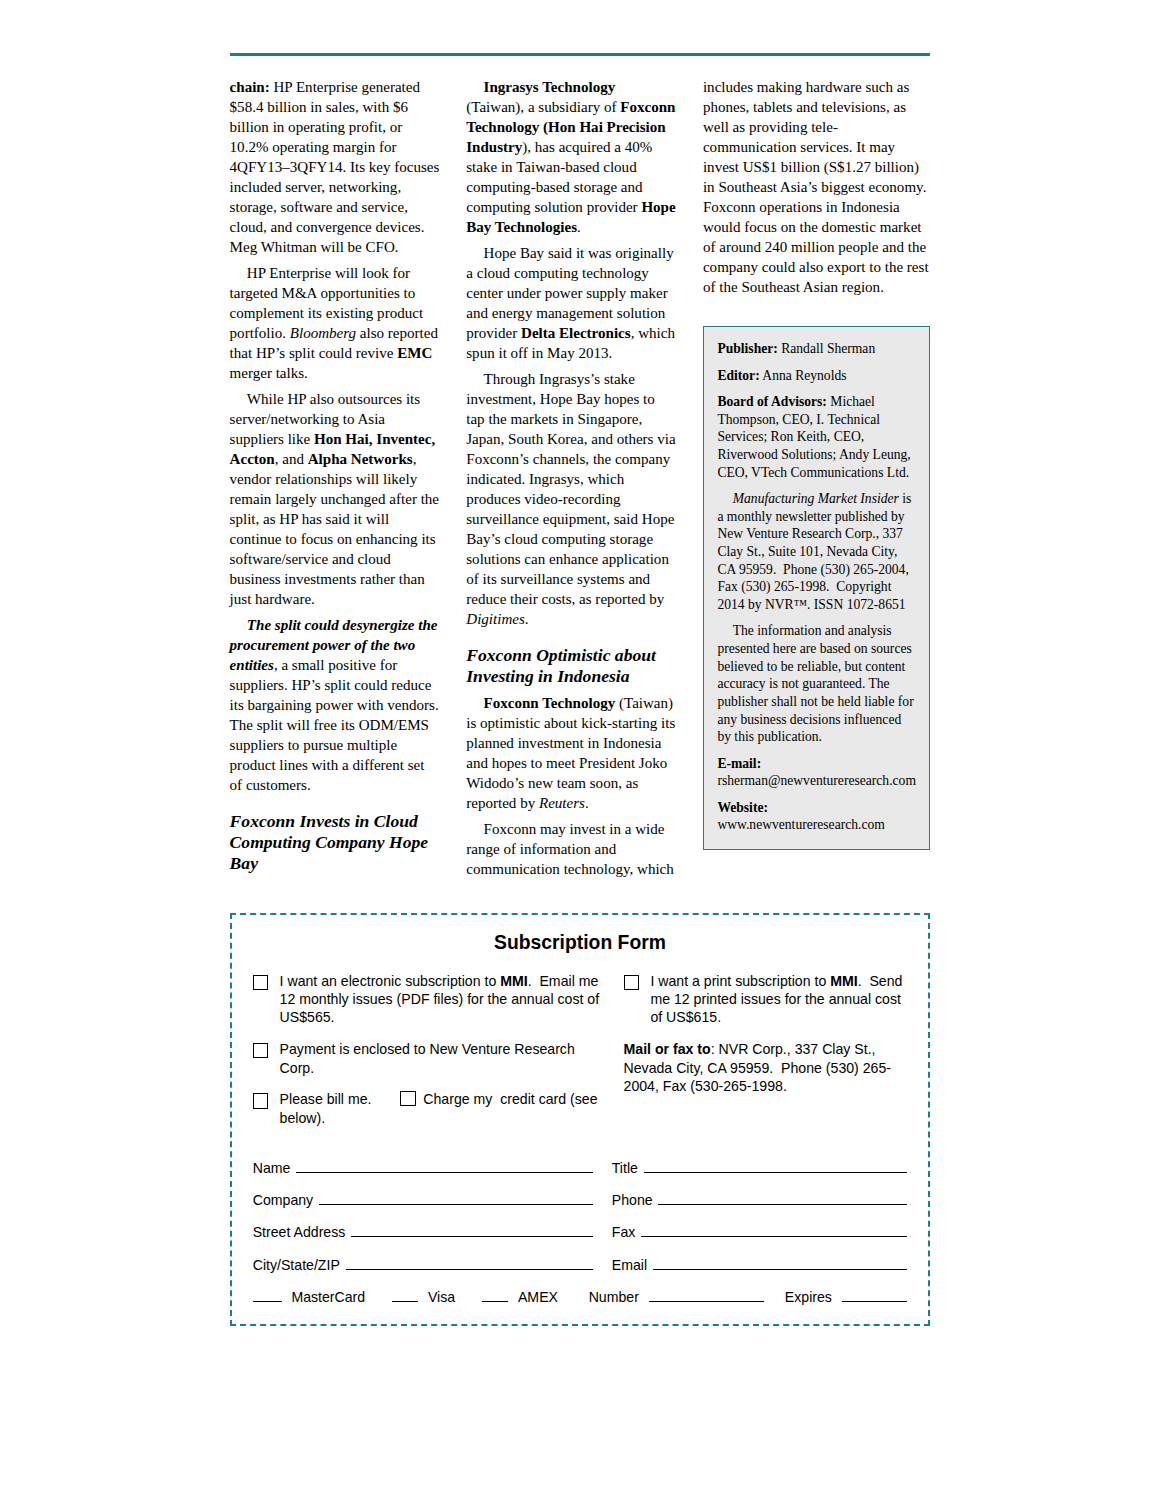chain: HP Enterprise generated $58.4 billion in sales, with $6 billion in operating profit, or 10.2% operating margin for 4QFY13–3QFY14. Its key focuses included server, networking, storage, software and service, cloud, and convergence devices. Meg Whitman will be CFO.
HP Enterprise will look for targeted M&A opportunities to complement its existing product portfolio. Bloomberg also reported that HP’s split could revive EMC merger talks.
While HP also outsources its server/networking to Asia suppliers like Hon Hai, Inventec, Accton, and Alpha Networks, vendor relationships will likely remain largely unchanged after the split, as HP has said it will continue to focus on enhancing its software/service and cloud business investments rather than just hardware.
The split could desynergize the procurement power of the two entities, a small positive for suppliers. HP’s split could reduce its bargaining power with vendors. The split will free its ODM/EMS suppliers to pursue multiple product lines with a different set of customers.
Foxconn Invests in Cloud Computing Company Hope Bay
Ingrasys Technology (Taiwan), a subsidiary of Foxconn Technology (Hon Hai Precision Industry), has acquired a 40% stake in Taiwan-based cloud computing-based storage and computing solution provider Hope Bay Technologies.
Hope Bay said it was originally a cloud computing technology center under power supply maker and energy management solution provider Delta Electronics, which spun it off in May 2013.
Through Ingrasys’s stake investment, Hope Bay hopes to tap the markets in Singapore, Japan, South Korea, and others via Foxconn’s channels, the company indicated. Ingrasys, which produces video-recording surveillance equipment, said Hope Bay’s cloud computing storage solutions can enhance application of its surveillance systems and reduce their costs, as reported by Digitimes.
Foxconn Optimistic about Investing in Indonesia
Foxconn Technology (Taiwan) is optimistic about kick-starting its planned investment in Indonesia and hopes to meet President Joko Widodo’s new team soon, as reported by Reuters.
Foxconn may invest in a wide range of information and communication technology, which
includes making hardware such as phones, tablets and televisions, as well as providing tele-communication services. It may invest US$1 billion (S$1.27 billion) in Southeast Asia’s biggest economy. Foxconn operations in Indonesia would focus on the domestic market of around 240 million people and the company could also export to the rest of the Southeast Asian region.
Publisher: Randall Sherman
Editor: Anna Reynolds
Board of Advisors: Michael Thompson, CEO, I. Technical Services; Ron Keith, CEO, Riverwood Solutions; Andy Leung, CEO, VTech Communications Ltd.
Manufacturing Market Insider is a monthly newsletter published by New Venture Research Corp., 337 Clay St., Suite 101, Nevada City, CA 95959. Phone (530) 265-2004, Fax (530) 265-1998. Copyright 2014 by NVR™. ISSN 1072-8651
The information and analysis presented here are based on sources believed to be reliable, but content accuracy is not guaranteed. The publisher shall not be held liable for any business decisions influenced by this publication.
E-mail: rsherman@newventureresearch.com
Website: www.newventureresearch.com
Subscription Form
I want an electronic subscription to MMI. Email me 12 monthly issues (PDF files) for the annual cost of US$565.
Payment is enclosed to New Venture Research Corp.
Please bill me. Charge my credit card (see below).
I want a print subscription to MMI. Send me 12 printed issues for the annual cost of US$615.
Mail or fax to: NVR Corp., 337 Clay St., Nevada City, CA 95959. Phone (530) 265-2004, Fax (530-265-1998.
Name
Title
Company
Phone
Street Address
Fax
City/State/ZIP
Email
MasterCard Visa AMEX Number Expires